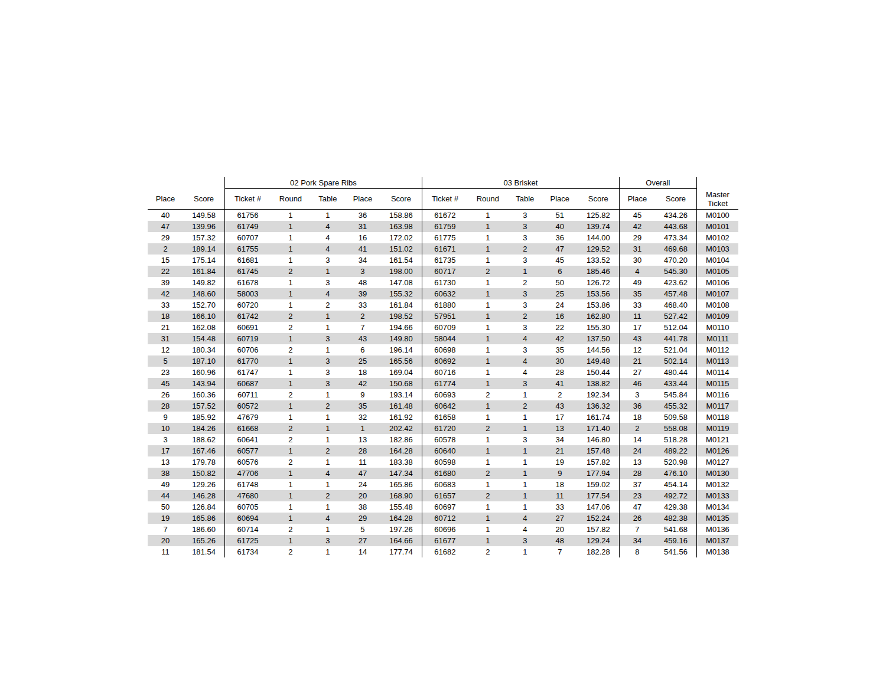| | 02 Pork Spare Ribs | 03 Brisket | Overall | |
| --- | --- | --- | --- | --- |
| Place | Score | Ticket # | Round | Table | Place | Score | Ticket # | Round | Table | Place | Score | Place | Score | Master Ticket |
| 40 | 149.58 | 61756 | 1 | 1 | 36 | 158.86 | 61672 | 1 | 3 | 51 | 125.82 | 45 | 434.26 | M0100 |
| 47 | 139.96 | 61749 | 1 | 4 | 31 | 163.98 | 61759 | 1 | 3 | 40 | 139.74 | 42 | 443.68 | M0101 |
| 29 | 157.32 | 60707 | 1 | 4 | 16 | 172.02 | 61775 | 1 | 3 | 36 | 144.00 | 29 | 473.34 | M0102 |
| 2 | 189.14 | 61755 | 1 | 4 | 41 | 151.02 | 61671 | 1 | 2 | 47 | 129.52 | 31 | 469.68 | M0103 |
| 15 | 175.14 | 61681 | 1 | 3 | 34 | 161.54 | 61735 | 1 | 3 | 45 | 133.52 | 30 | 470.20 | M0104 |
| 22 | 161.84 | 61745 | 2 | 1 | 3 | 198.00 | 60717 | 2 | 1 | 6 | 185.46 | 4 | 545.30 | M0105 |
| 39 | 149.82 | 61678 | 1 | 3 | 48 | 147.08 | 61730 | 1 | 2 | 50 | 126.72 | 49 | 423.62 | M0106 |
| 42 | 148.60 | 58003 | 1 | 4 | 39 | 155.32 | 60632 | 1 | 3 | 25 | 153.56 | 35 | 457.48 | M0107 |
| 33 | 152.70 | 60720 | 1 | 2 | 33 | 161.84 | 61880 | 1 | 3 | 24 | 153.86 | 33 | 468.40 | M0108 |
| 18 | 166.10 | 61742 | 2 | 1 | 2 | 198.52 | 57951 | 1 | 2 | 16 | 162.80 | 11 | 527.42 | M0109 |
| 21 | 162.08 | 60691 | 2 | 1 | 7 | 194.66 | 60709 | 1 | 3 | 22 | 155.30 | 17 | 512.04 | M0110 |
| 31 | 154.48 | 60719 | 1 | 3 | 43 | 149.80 | 58044 | 1 | 4 | 42 | 137.50 | 43 | 441.78 | M0111 |
| 12 | 180.34 | 60706 | 2 | 1 | 6 | 196.14 | 60698 | 1 | 3 | 35 | 144.56 | 12 | 521.04 | M0112 |
| 5 | 187.10 | 61770 | 1 | 3 | 25 | 165.56 | 60692 | 1 | 4 | 30 | 149.48 | 21 | 502.14 | M0113 |
| 23 | 160.96 | 61747 | 1 | 3 | 18 | 169.04 | 60716 | 1 | 4 | 28 | 150.44 | 27 | 480.44 | M0114 |
| 45 | 143.94 | 60687 | 1 | 3 | 42 | 150.68 | 61774 | 1 | 3 | 41 | 138.82 | 46 | 433.44 | M0115 |
| 26 | 160.36 | 60711 | 2 | 1 | 9 | 193.14 | 60693 | 2 | 1 | 2 | 192.34 | 3 | 545.84 | M0116 |
| 28 | 157.52 | 60572 | 1 | 2 | 35 | 161.48 | 60642 | 1 | 2 | 43 | 136.32 | 36 | 455.32 | M0117 |
| 9 | 185.92 | 47679 | 1 | 1 | 32 | 161.92 | 61658 | 1 | 1 | 17 | 161.74 | 18 | 509.58 | M0118 |
| 10 | 184.26 | 61668 | 2 | 1 | 1 | 202.42 | 61720 | 2 | 1 | 13 | 171.40 | 2 | 558.08 | M0119 |
| 3 | 188.62 | 60641 | 2 | 1 | 13 | 182.86 | 60578 | 1 | 3 | 34 | 146.80 | 14 | 518.28 | M0121 |
| 17 | 167.46 | 60577 | 1 | 2 | 28 | 164.28 | 60640 | 1 | 1 | 21 | 157.48 | 24 | 489.22 | M0126 |
| 13 | 179.78 | 60576 | 2 | 1 | 11 | 183.38 | 60598 | 1 | 1 | 19 | 157.82 | 13 | 520.98 | M0127 |
| 38 | 150.82 | 47706 | 1 | 4 | 47 | 147.34 | 61680 | 2 | 1 | 9 | 177.94 | 28 | 476.10 | M0130 |
| 49 | 129.26 | 61748 | 1 | 1 | 24 | 165.86 | 60683 | 1 | 1 | 18 | 159.02 | 37 | 454.14 | M0132 |
| 44 | 146.28 | 47680 | 1 | 2 | 20 | 168.90 | 61657 | 2 | 1 | 11 | 177.54 | 23 | 492.72 | M0133 |
| 50 | 126.84 | 60705 | 1 | 1 | 38 | 155.48 | 60697 | 1 | 1 | 33 | 147.06 | 47 | 429.38 | M0134 |
| 19 | 165.86 | 60694 | 1 | 4 | 29 | 164.28 | 60712 | 1 | 4 | 27 | 152.24 | 26 | 482.38 | M0135 |
| 7 | 186.60 | 60714 | 2 | 1 | 5 | 197.26 | 60696 | 1 | 4 | 20 | 157.82 | 7 | 541.68 | M0136 |
| 20 | 165.26 | 61725 | 1 | 3 | 27 | 164.66 | 61677 | 1 | 3 | 48 | 129.24 | 34 | 459.16 | M0137 |
| 11 | 181.54 | 61734 | 2 | 1 | 14 | 177.74 | 61682 | 2 | 1 | 7 | 182.28 | 8 | 541.56 | M0138 |